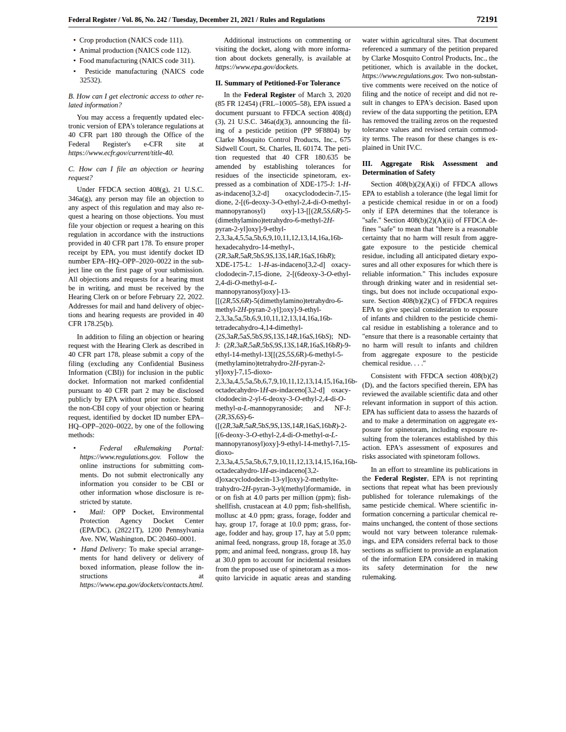Federal Register / Vol. 86, No. 242 / Tuesday, December 21, 2021 / Rules and Regulations 72191
Crop production (NAICS code 111).
Animal production (NAICS code 112).
Food manufacturing (NAICS code 311).
Pesticide manufacturing (NAICS code 32532).
B. How can I get electronic access to other related information?
You may access a frequently updated electronic version of EPA's tolerance regulations at 40 CFR part 180 through the Office of the Federal Register's e-CFR site at https://www.ecfr.gov/current/title-40.
C. How can I file an objection or hearing request?
Under FFDCA section 408(g), 21 U.S.C. 346a(g), any person may file an objection to any aspect of this regulation and may also request a hearing on those objections. You must file your objection or request a hearing on this regulation in accordance with the instructions provided in 40 CFR part 178. To ensure proper receipt by EPA, you must identify docket ID number EPA–HQ–OPP–2020–0022 in the subject line on the first page of your submission. All objections and requests for a hearing must be in writing, and must be received by the Hearing Clerk on or before February 22, 2022. Addresses for mail and hand delivery of objections and hearing requests are provided in 40 CFR 178.25(b).
In addition to filing an objection or hearing request with the Hearing Clerk as described in 40 CFR part 178, please submit a copy of the filing (excluding any Confidential Business Information (CBI)) for inclusion in the public docket. Information not marked confidential pursuant to 40 CFR part 2 may be disclosed publicly by EPA without prior notice. Submit the non-CBI copy of your objection or hearing request, identified by docket ID number EPA–HQ–OPP–2020–0022, by one of the following methods:
Federal eRulemaking Portal: https://www.regulations.gov. Follow the online instructions for submitting comments. Do not submit electronically any information you consider to be CBI or other information whose disclosure is restricted by statute.
Mail: OPP Docket, Environmental Protection Agency Docket Center (EPA/DC), (28221T), 1200 Pennsylvania Ave. NW, Washington, DC 20460–0001.
Hand Delivery: To make special arrangements for hand delivery or delivery of boxed information, please follow the instructions at https://www.epa.gov/dockets/contacts.html.
Additional instructions on commenting or visiting the docket, along with more information about dockets generally, is available at https://www.epa.gov/dockets.
II. Summary of Petitioned-For Tolerance
In the Federal Register of March 3, 2020 (85 FR 12454) (FRL–10005–58), EPA issued a document pursuant to FFDCA section 408(d)(3), 21 U.S.C. 346a(d)(3), announcing the filing of a pesticide petition (PP 9F8804) by Clarke Mosquito Control Products, Inc., 675 Sidwell Court, St. Charles, IL 60174. The petition requested that 40 CFR 180.635 be amended by establishing tolerances for residues of the insecticide spinetoram, expressed as a combination of XDE-175-J: 1-H-as-indaceno[3,2-d] oxacyclododecin-7,15-dione, 2-[(6-deoxy-3-O-ethyl-2,4-di-O-methyl-mannopyranosyl) oxy]-13-[[(2R,5S,6R)-5-(dimethylamino)tetrahydro-6-methyl-2H-pyran-2-yl]oxy]-9-ethyl-2,3,3a,4,5,5a,5b,6,9,10,11,12,13,14,16a,16b-hexadecahydro-14-methyl-, (2R,3aR,5aR,5bS,9S,13S,14R,16aS,16bR); XDE-175-L: 1-H-as-indaceno[3,2-d] oxacyclododecin-7,15-dione, 2-[(6deoxy-3-O-ethyl-2,4-di-O-methyl-α-L-mannopyranosyl)oxy]-13-[[(2R,5S,6R)-5(dimethylamino)tetrahydro-6-methyl-2H-pyran-2-yl];oxy]-9-ethyl-2,3,3a,5a,5b,6,9,10,11,12,13,14,16a,16b-tetradecahydro-4,14-dimethyl-(2S,3aR,5aS,5bS,9S,13S,14R,16aS,16bS); ND-J: (2R,3aR,5aR,5bS,9S,13S,14R,16aS,16bR)-9-ethyl-14-methyl-13[[(2S,5S,6R)-6-methyl-5-(methylamino)tetrahydro-2H-pyran-2-yl]oxy]-7,15-dioxo-2,3,3a,4,5,5a,5b,6,7,9,10,11,12,13,14,15,16a,16b-octadecahydro-1H-as-indaceno[3,2-d] oxacyclododecin-2-yl-6-deoxy-3-O-ethyl-2,4-di-O-methyl-α-L-mannopyranoside; and NF-J: (2R,3S,6S)-6-([(2R,3aR,5aR,5bS,9S,13S,14R,16aS,16bR)-2-[(6-deoxy-3-O-ethyl-2,4-di-O-methyl-α-L-mannopyranosyl)oxy]-9-ethyl-14-methyl-7,15-dioxo-2,3,3a,4,5,5a,5b,6,7,9,10,11,12,13,14,15,16a,16b-octadecahydro-1H-as-indaceno[3,2-d]oxacyclododecin-13-yl]oxy)-2-methyltetrahydro-2H-pyran-3-yl(methyl)formamide, in or on fish at 4.0 parts per million (ppm); fish-shellfish, crustacean at 4.0 ppm; fish-shellfish, mollusc at 4.0 ppm; grass, forage, fodder and hay, group 17, forage at 10.0 ppm; grass, forage, fodder and hay, group 17, hay at 5.0 ppm; animal feed, nongrass, group 18, forage at 35.0 ppm; and animal feed, nongrass, group 18, hay at 30.0 ppm to account for incidental residues from the proposed use of spinetoram as a mosquito larvicide in aquatic areas and standing water within agricultural sites. That document referenced a summary of the petition prepared by Clarke Mosquito Control Products, Inc., the petitioner, which is available in the docket, https://www.regulations.gov. Two non-substantive comments were received on the notice of filing and the notice of receipt and did not result in changes to EPA's decision. Based upon review of the data supporting the petition, EPA has removed the trailing zeros on the requested tolerance values and revised certain commodity terms. The reason for these changes is explained in Unit IV.C.
III. Aggregate Risk Assessment and Determination of Safety
Section 408(b)(2)(A)(i) of FFDCA allows EPA to establish a tolerance (the legal limit for a pesticide chemical residue in or on a food) only if EPA determines that the tolerance is "safe." Section 408(b)(2)(A)(ii) of FFDCA defines "safe" to mean that "there is a reasonable certainty that no harm will result from aggregate exposure to the pesticide chemical residue, including all anticipated dietary exposures and all other exposures for which there is reliable information." This includes exposure through drinking water and in residential settings, but does not include occupational exposure. Section 408(b)(2)(C) of FFDCA requires EPA to give special consideration to exposure of infants and children to the pesticide chemical residue in establishing a tolerance and to "ensure that there is a reasonable certainty that no harm will result to infants and children from aggregate exposure to the pesticide chemical residue. . . ."
Consistent with FFDCA section 408(b)(2)(D), and the factors specified therein, EPA has reviewed the available scientific data and other relevant information in support of this action. EPA has sufficient data to assess the hazards of and to make a determination on aggregate exposure for spinetoram, including exposure resulting from the tolerances established by this action. EPA's assessment of exposures and risks associated with spinetoram follows.
In an effort to streamline its publications in the Federal Register, EPA is not reprinting sections that repeat what has been previously published for tolerance rulemakings of the same pesticide chemical. Where scientific information concerning a particular chemical remains unchanged, the content of those sections would not vary between tolerance rulemakings, and EPA considers referral back to those sections as sufficient to provide an explanation of the information EPA considered in making its safety determination for the new rulemaking.